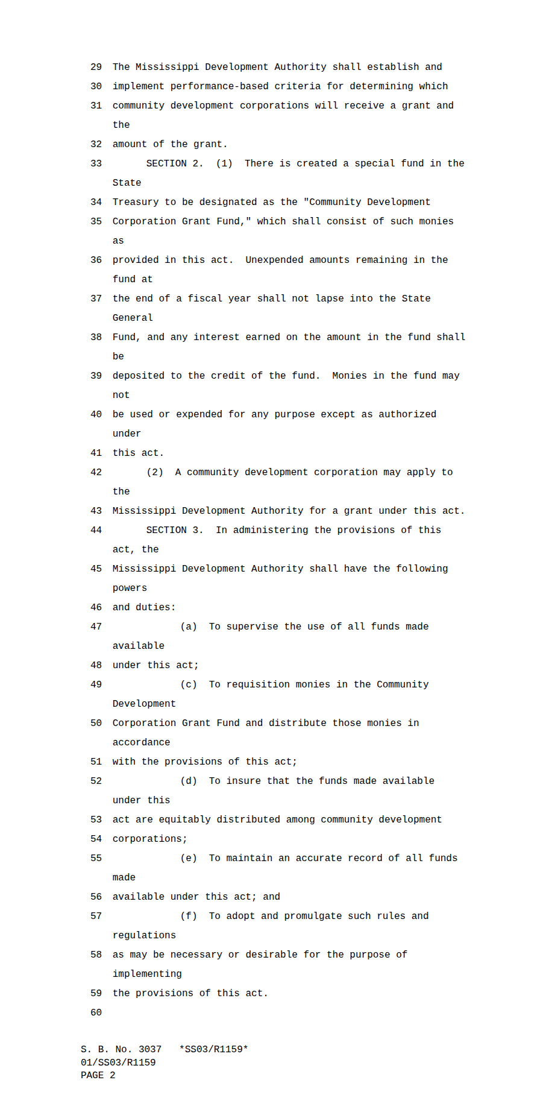29 The Mississippi Development Authority shall establish and
30 implement performance-based criteria for determining which
31 community development corporations will receive a grant and the
32 amount of the grant.
33 SECTION 2. (1) There is created a special fund in the State
34 Treasury to be designated as the "Community Development
35 Corporation Grant Fund," which shall consist of such monies as
36 provided in this act. Unexpended amounts remaining in the fund at
37 the end of a fiscal year shall not lapse into the State General
38 Fund, and any interest earned on the amount in the fund shall be
39 deposited to the credit of the fund. Monies in the fund may not
40 be used or expended for any purpose except as authorized under
41 this act.
42 (2) A community development corporation may apply to the
43 Mississippi Development Authority for a grant under this act.
44 SECTION 3. In administering the provisions of this act, the
45 Mississippi Development Authority shall have the following powers
46 and duties:
47 (a) To supervise the use of all funds made available
48 under this act;
49 (c) To requisition monies in the Community Development
50 Corporation Grant Fund and distribute those monies in accordance
51 with the provisions of this act;
52 (d) To insure that the funds made available under this
53 act are equitably distributed among community development
54 corporations;
55 (e) To maintain an accurate record of all funds made
56 available under this act; and
57 (f) To adopt and promulgate such rules and regulations
58 as may be necessary or desirable for the purpose of implementing
59 the provisions of this act.
60
S. B. No. 3037 *SS03/R1159* 01/SS03/R1159 PAGE 2